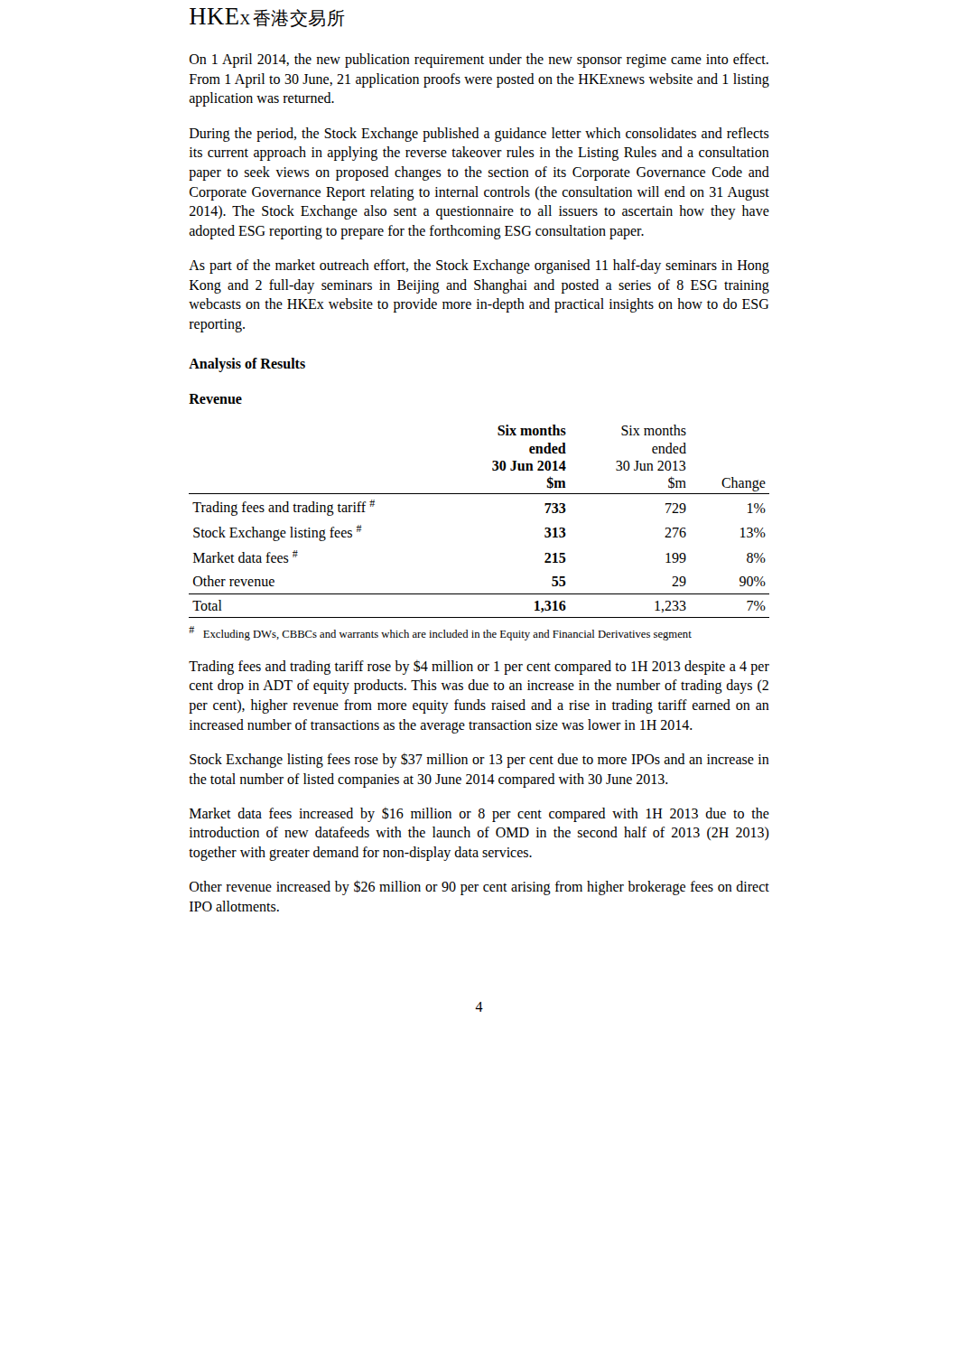HKE X香港交易所
On 1 April 2014, the new publication requirement under the new sponsor regime came into effect. From 1 April to 30 June, 21 application proofs were posted on the HKExnews website and 1 listing application was returned.
During the period, the Stock Exchange published a guidance letter which consolidates and reflects its current approach in applying the reverse takeover rules in the Listing Rules and a consultation paper to seek views on proposed changes to the section of its Corporate Governance Code and Corporate Governance Report relating to internal controls (the consultation will end on 31 August 2014). The Stock Exchange also sent a questionnaire to all issuers to ascertain how they have adopted ESG reporting to prepare for the forthcoming ESG consultation paper.
As part of the market outreach effort, the Stock Exchange organised 11 half-day seminars in Hong Kong and 2 full-day seminars in Beijing and Shanghai and posted a series of 8 ESG training webcasts on the HKEx website to provide more in-depth and practical insights on how to do ESG reporting.
Analysis of Results
Revenue
| | Six months ended 30 Jun 2014 $m | Six months ended 30 Jun 2013 $m | Change |
| --- | --- | --- | --- |
| Trading fees and trading tariff # | 733 | 729 | 1% |
| Stock Exchange listing fees # | 313 | 276 | 13% |
| Market data fees # | 215 | 199 | 8% |
| Other revenue | 55 | 29 | 90% |
| Total | 1,316 | 1,233 | 7% |
# Excluding DWs, CBBCs and warrants which are included in the Equity and Financial Derivatives segment
Trading fees and trading tariff rose by $4 million or 1 per cent compared to 1H 2013 despite a 4 per cent drop in ADT of equity products. This was due to an increase in the number of trading days (2 per cent), higher revenue from more equity funds raised and a rise in trading tariff earned on an increased number of transactions as the average transaction size was lower in 1H 2014.
Stock Exchange listing fees rose by $37 million or 13 per cent due to more IPOs and an increase in the total number of listed companies at 30 June 2014 compared with 30 June 2013.
Market data fees increased by $16 million or 8 per cent compared with 1H 2013 due to the introduction of new datafeeds with the launch of OMD in the second half of 2013 (2H 2013) together with greater demand for non-display data services.
Other revenue increased by $26 million or 90 per cent arising from higher brokerage fees on direct IPO allotments.
4